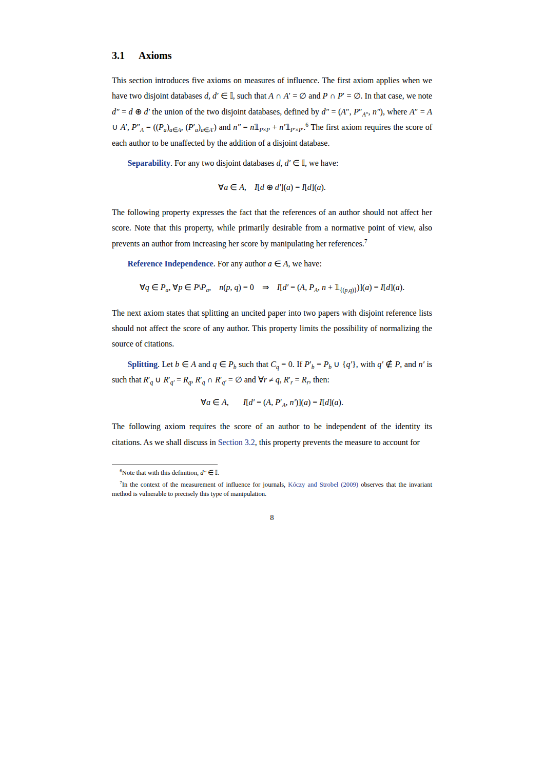3.1 Axioms
This section introduces five axioms on measures of influence. The first axiom applies when we have two disjoint databases d, d′ ∈ 𝕀, such that A ∩ A′ = ∅ and P ∩ P′ = ∅. In that case, we note d″ = d ⊕ d′ the union of the two disjoint databases, defined by d″ = (A″, P″A″, n″), where A″ = A ∪ A′, P″A = ((Pa)a∈A, (P′a)a∈A′) and n″ = n 𝟙P×P + n′𝟙P′×P′.6 The first axiom requires the score of each author to be unaffected by the addition of a disjoint database.
Separability. For any two disjoint databases d, d′ ∈ 𝕀, we have:
∀a ∈ A, I[d ⊕ d′](a) = I[d](a).
The following property expresses the fact that the references of an author should not affect her score. Note that this property, while primarily desirable from a normative point of view, also prevents an author from increasing her score by manipulating her references.7
Reference Independence. For any author a ∈ A, we have:
∀q ∈ Pa, ∀p ∈ P\Pa, n(p, q) = 0 ⇒ I[d′ = (A, PA, n + 𝟙{(p,q)})](a) = I[d](a).
The next axiom states that splitting an uncited paper into two papers with disjoint reference lists should not affect the score of any author. This property limits the possibility of normalizing the source of citations.
Splitting. Let b ∈ A and q ∈ Pb such that Cq = 0. If P′b = Pb ∪ {q′}, with q′ ∉ P, and n′ is such that R′q ∪ R′q′ = Rq, R′q ∩ R′q′ = ∅ and ∀r ≠ q, R′r = Rr, then:
∀a ∈ A, I[d′ = (A, P′A, n′)](a) = I[d](a).
The following axiom requires the score of an author to be independent of the identity its citations. As we shall discuss in Section 3.2, this property prevents the measure to account for
6Note that with this definition, d″ ∈ 𝕀.
7In the context of the measurement of influence for journals, Kóczy and Strobel (2009) observes that the invariant method is vulnerable to precisely this type of manipulation.
8